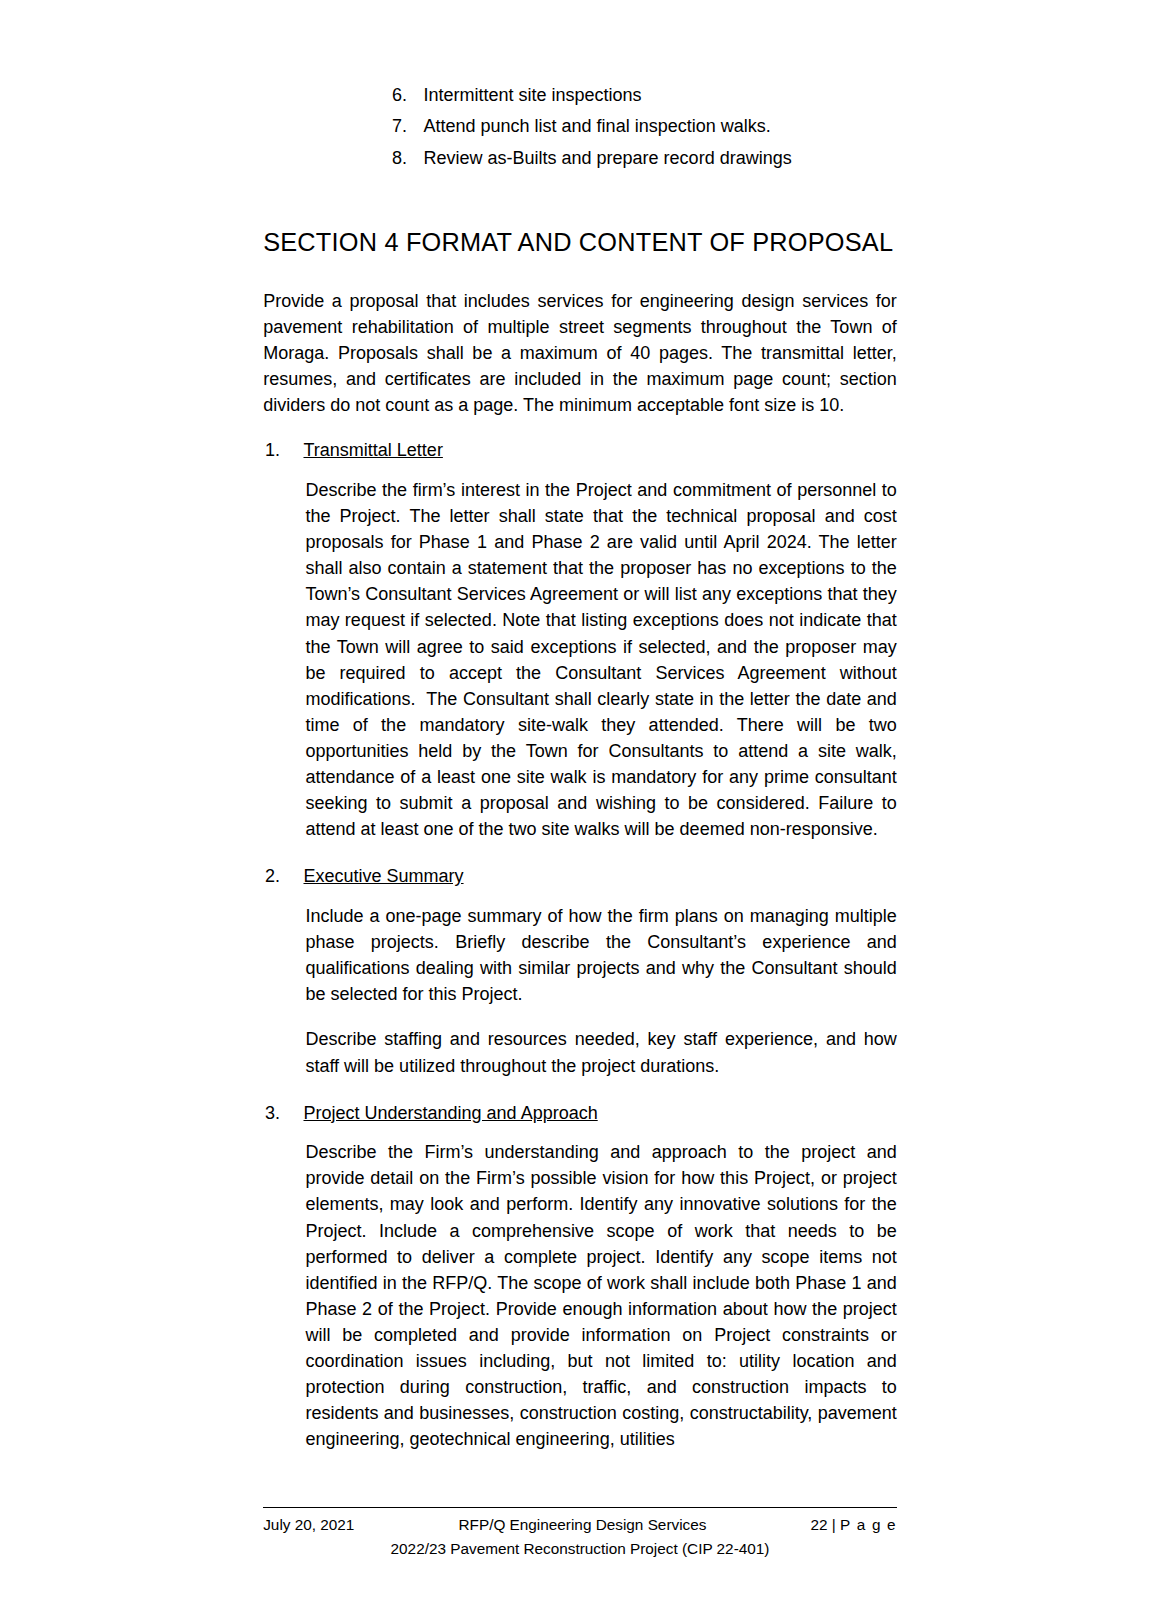Intermittent site inspections
Attend punch list and final inspection walks.
Review as-Builts and prepare record drawings
SECTION 4 FORMAT AND CONTENT OF PROPOSAL
Provide a proposal that includes services for engineering design services for pavement rehabilitation of multiple street segments throughout the Town of Moraga. Proposals shall be a maximum of 40 pages. The transmittal letter, resumes, and certificates are included in the maximum page count; section dividers do not count as a page. The minimum acceptable font size is 10.
Transmittal Letter
Describe the firm’s interest in the Project and commitment of personnel to the Project. The letter shall state that the technical proposal and cost proposals for Phase 1 and Phase 2 are valid until April 2024. The letter shall also contain a statement that the proposer has no exceptions to the Town’s Consultant Services Agreement or will list any exceptions that they may request if selected. Note that listing exceptions does not indicate that the Town will agree to said exceptions if selected, and the proposer may be required to accept the Consultant Services Agreement without modifications. The Consultant shall clearly state in the letter the date and time of the mandatory site-walk they attended. There will be two opportunities held by the Town for Consultants to attend a site walk, attendance of a least one site walk is mandatory for any prime consultant seeking to submit a proposal and wishing to be considered. Failure to attend at least one of the two site walks will be deemed non-responsive.
Executive Summary
Include a one-page summary of how the firm plans on managing multiple phase projects. Briefly describe the Consultant’s experience and qualifications dealing with similar projects and why the Consultant should be selected for this Project.
Describe staffing and resources needed, key staff experience, and how staff will be utilized throughout the project durations.
Project Understanding and Approach
Describe the Firm’s understanding and approach to the project and provide detail on the Firm’s possible vision for how this Project, or project elements, may look and perform. Identify any innovative solutions for the Project. Include a comprehensive scope of work that needs to be performed to deliver a complete project. Identify any scope items not identified in the RFP/Q. The scope of work shall include both Phase 1 and Phase 2 of the Project. Provide enough information about how the project will be completed and provide information on Project constraints or coordination issues including, but not limited to: utility location and protection during construction, traffic, and construction impacts to residents and businesses, construction costing, constructability, pavement engineering, geotechnical engineering, utilities
July 20, 2021
RFP/Q Engineering Design Services
22 | P a g e
2022/23 Pavement Reconstruction Project (CIP 22-401)